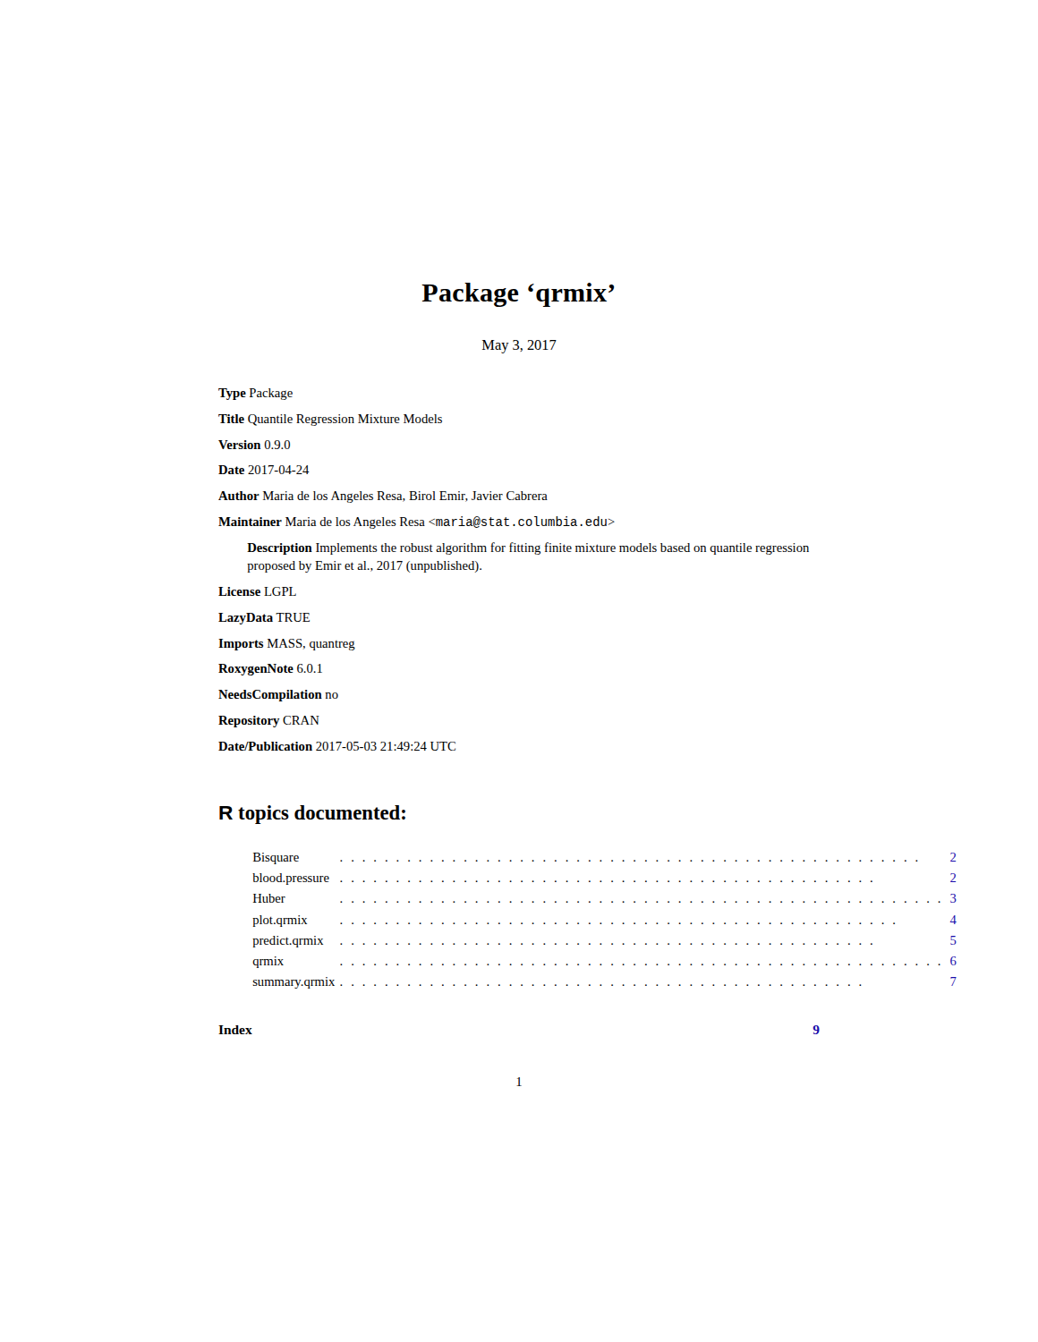Package ‘qrmix’
May 3, 2017
Type Package
Title Quantile Regression Mixture Models
Version 0.9.0
Date 2017-04-24
Author Maria de los Angeles Resa, Birol Emir, Javier Cabrera
Maintainer Maria de los Angeles Resa <maria@stat.columbia.edu>
Description Implements the robust algorithm for fitting finite mixture models based on quantile regression proposed by Emir et al., 2017 (unpublished).
License LGPL
LazyData TRUE
Imports MASS, quantreg
RoxygenNote 6.0.1
NeedsCompilation no
Repository CRAN
Date/Publication 2017-05-03 21:49:24 UTC
R topics documented:
| Bisquare | . . . . . . . . . . . . . . . . . . . . . . . . . . . . . . . . . . . . . . . . . . . . . . . . . . . . | 2 |
| blood.pressure | . . . . . . . . . . . . . . . . . . . . . . . . . . . . . . . . . . . . . . . . . . . . . . . . | 2 |
| Huber | . . . . . . . . . . . . . . . . . . . . . . . . . . . . . . . . . . . . . . . . . . . . . . . . . . . . . . | 3 |
| plot.qrmix | . . . . . . . . . . . . . . . . . . . . . . . . . . . . . . . . . . . . . . . . . . . . . . . . . . | 4 |
| predict.qrmix | . . . . . . . . . . . . . . . . . . . . . . . . . . . . . . . . . . . . . . . . . . . . . . . . | 5 |
| qrmix | . . . . . . . . . . . . . . . . . . . . . . . . . . . . . . . . . . . . . . . . . . . . . . . . . . . . . . | 6 |
| summary.qrmix | . . . . . . . . . . . . . . . . . . . . . . . . . . . . . . . . . . . . . . . . . . . . . . . | 7 |
Index 9
1